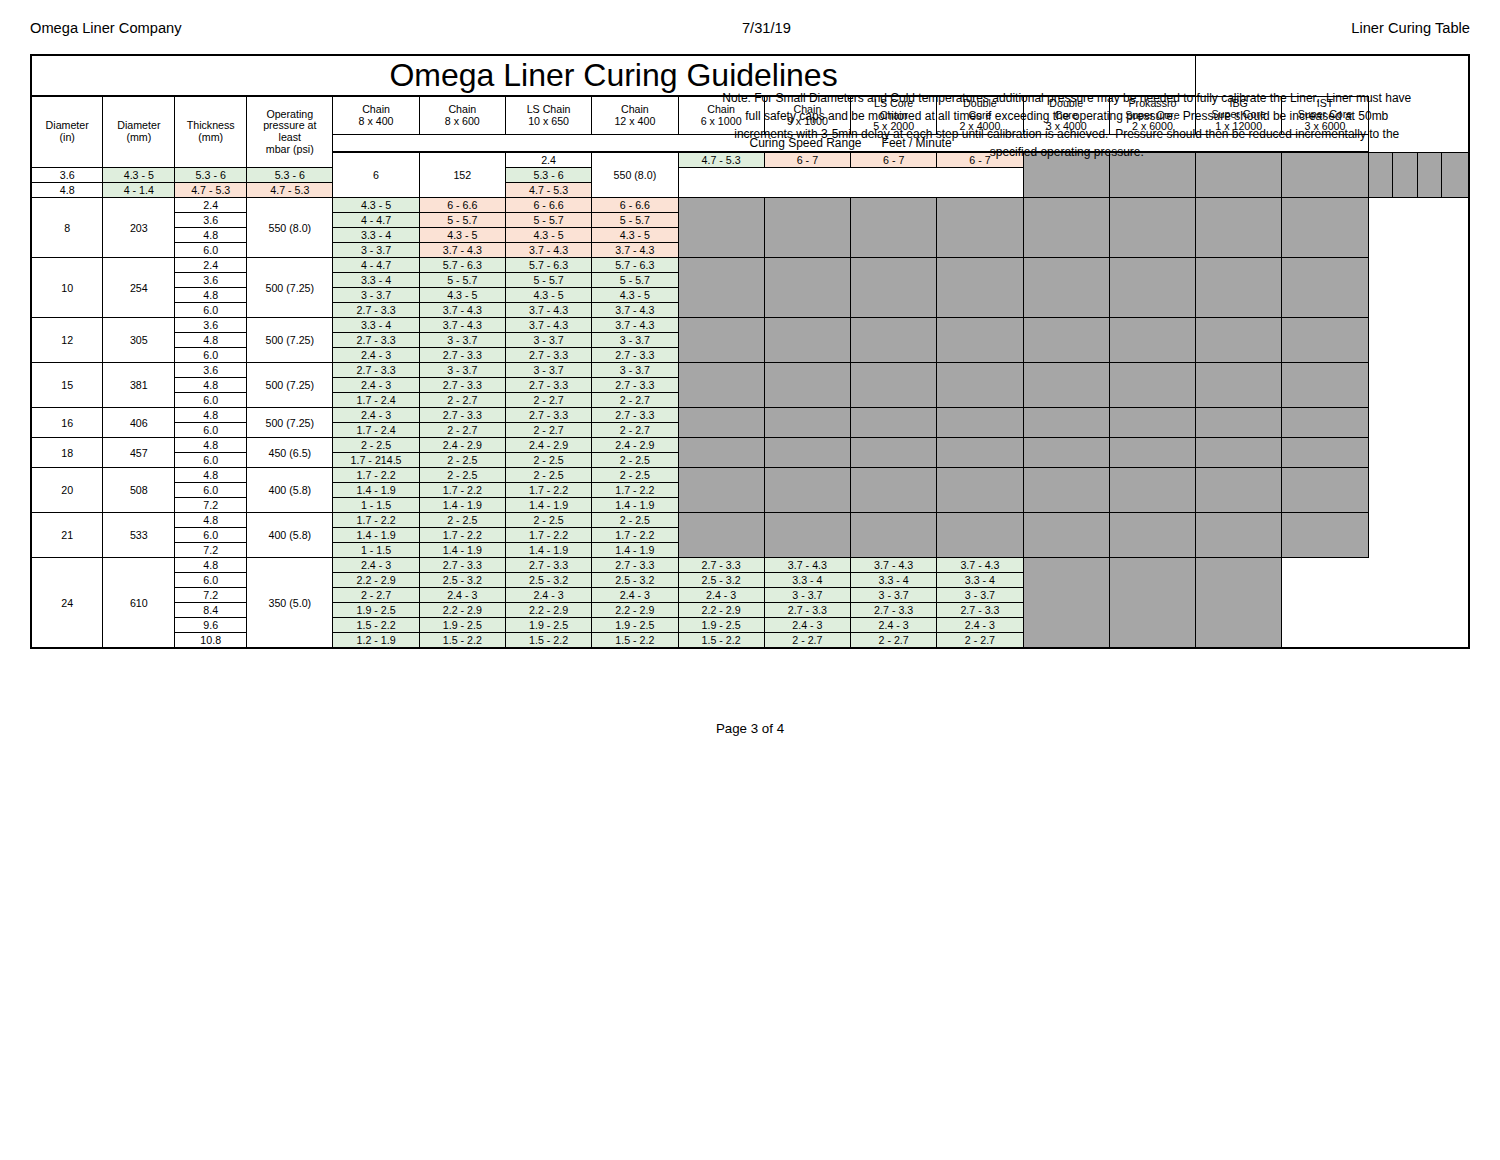Omega Liner Company
7/31/19
Liner Curing Table
| Omega Liner Curing Guidelines |
| Diameter (in) | Diameter (mm) | Thickness (mm) | Operating pressure at least mbar (psi) | Chain 8 x 400 | Chain 8 x 600 | LS Chain 10 x 650 | Chain 12 x 400 | Chain 6 x 1000 | Chain 9 x 1000 | LS Core Chain 5 x 2000 | Double Core 2 x 4000 | Double Core 3 x 4000 | Prokassro Super Core 2 x 6000 | IBG Super Core 1 x 12000 | IST Super Core 3 x 6000 |
| Curing Speed Range Feet / Minute |
| 6 | 152 | 2.4 | 550 (8.0) | 4.7 - 5.3 | 6 - 7 | 6 - 7 | 6 - 7 | | | | | | | | |
| 3.6 | 4.3 - 5 | 5.3 - 6 | 5.3 - 6 | 5.3 - 6 |
| 4.8 | 4 - 1.4 | 4.7 - 5.3 | 4.7 - 5.3 | 4.7 - 5.3 |
| 8 | 203 | 2.4 | 550 (8.0) | 4.3 - 5 | 6 - 6.6 | 6 - 6.6 | 6 - 6.6 | | | | | | | | |
| 3.6 | 4 - 4.7 | 5 - 5.7 | 5 - 5.7 | 5 - 5.7 |
| 4.8 | 3.3 - 4 | 4.3 - 5 | 4.3 - 5 | 4.3 - 5 |
| 6.0 | 3 - 3.7 | 3.7 - 4.3 | 3.7 - 4.3 | 3.7 - 4.3 |
| 10 | 254 | 2.4 | 500 (7.25) | 4 - 4.7 | 5.7 - 6.3 | 5.7 - 6.3 | 5.7 - 6.3 | | | | | | | | |
| 3.6 | 3.3 - 4 | 5 - 5.7 | 5 - 5.7 | 5 - 5.7 |
| 4.8 | 3 - 3.7 | 4.3 - 5 | 4.3 - 5 | 4.3 - 5 |
| 6.0 | 2.7 - 3.3 | 3.7 - 4.3 | 3.7 - 4.3 | 3.7 - 4.3 |
| 12 | 305 | 3.6 | 500 (7.25) | 3.3 - 4 | 3.7 - 4.3 | 3.7 - 4.3 | 3.7 - 4.3 | | | | | | | | |
| 4.8 | 2.7 - 3.3 | 3 - 3.7 | 3 - 3.7 | 3 - 3.7 |
| 6.0 | 2.4 - 3 | 2.7 - 3.3 | 2.7 - 3.3 | 2.7 - 3.3 |
| 15 | 381 | 3.6 | 500 (7.25) | 2.7 - 3.3 | 3 - 3.7 | 3 - 3.7 | 3 - 3.7 | | | | | | | | |
| 4.8 | 2.4 - 3 | 2.7 - 3.3 | 2.7 - 3.3 | 2.7 - 3.3 |
| 6.0 | 1.7 - 2.4 | 2 - 2.7 | 2 - 2.7 | 2 - 2.7 |
| 16 | 406 | 4.8 | 500 (7.25) | 2.4 - 3 | 2.7 - 3.3 | 2.7 - 3.3 | 2.7 - 3.3 | | | | | | | | |
| 6.0 | 1.7 - 2.4 | 2 - 2.7 | 2 - 2.7 | 2 - 2.7 |
| 18 | 457 | 4.8 | 450 (6.5) | 2 - 2.5 | 2.4 - 2.9 | 2.4 - 2.9 | 2.4 - 2.9 | | | | | | | | |
| 6.0 | 1.7 - 214.5 | 2 - 2.5 | 2 - 2.5 | 2 - 2.5 |
| 20 | 508 | 4.8 | 400 (5.8) | 1.7 - 2.2 | 2 - 2.5 | 2 - 2.5 | 2 - 2.5 | | | | | | | | |
| 6.0 | 1.4 - 1.9 | 1.7 - 2.2 | 1.7 - 2.2 | 1.7 - 2.2 |
| 7.2 | 1 - 1.5 | 1.4 - 1.9 | 1.4 - 1.9 | 1.4 - 1.9 |
| 21 | 533 | 4.8 | 400 (5.8) | 1.7 - 2.2 | 2 - 2.5 | 2 - 2.5 | 2 - 2.5 | | | | | | | | |
| 6.0 | 1.4 - 1.9 | 1.7 - 2.2 | 1.7 - 2.2 | 1.7 - 2.2 |
| 7.2 | 1 - 1.5 | 1.4 - 1.9 | 1.4 - 1.9 | 1.4 - 1.9 |
| 24 | 610 | 4.8 | 350 (5.0) | 2.4 - 3 | 2.7 - 3.3 | 2.7 - 3.3 | 2.7 - 3.3 | 2.7 - 3.3 | 3.7 - 4.3 | 3.7 - 4.3 | 3.7 - 4.3 | | | |
| 6.0 | 2.2 - 2.9 | 2.5 - 3.2 | 2.5 - 3.2 | 2.5 - 3.2 | 2.5 - 3.2 | 3.3 - 4 | 3.3 - 4 | 3.3 - 4 |
| 7.2 | 2 - 2.7 | 2.4 - 3 | 2.4 - 3 | 2.4 - 3 | 2.4 - 3 | 3 - 3.7 | 3 - 3.7 | 3 - 3.7 |
| 8.4 | 1.9 - 2.5 | 2.2 - 2.9 | 2.2 - 2.9 | 2.2 - 2.9 | 2.2 - 2.9 | 2.7 - 3.3 | 2.7 - 3.3 | 2.7 - 3.3 |
| 9.6 | 1.5 - 2.2 | 1.9 - 2.5 | 1.9 - 2.5 | 1.9 - 2.5 | 1.9 - 2.5 | 2.4 - 3 | 2.4 - 3 | 2.4 - 3 |
| 10.8 | 1.2 - 1.9 | 1.5 - 2.2 | 1.5 - 2.2 | 1.5 - 2.2 | 1.5 - 2.2 | 2 - 2.7 | 2 - 2.7 | 2 - 2.7 |
Note: For Small Diameters and Cold temperatures additional pressure may be needed to fully calibrate the Liner. Liner must have full safety caps and be monitored at all times if exceeding the operating pressure. Pressure should be increased at 50mb increments with 3-5min delay at each step until calibration is achieved. Pressure should then be reduced incrementally to the specified operating pressure.
Page 3 of 4